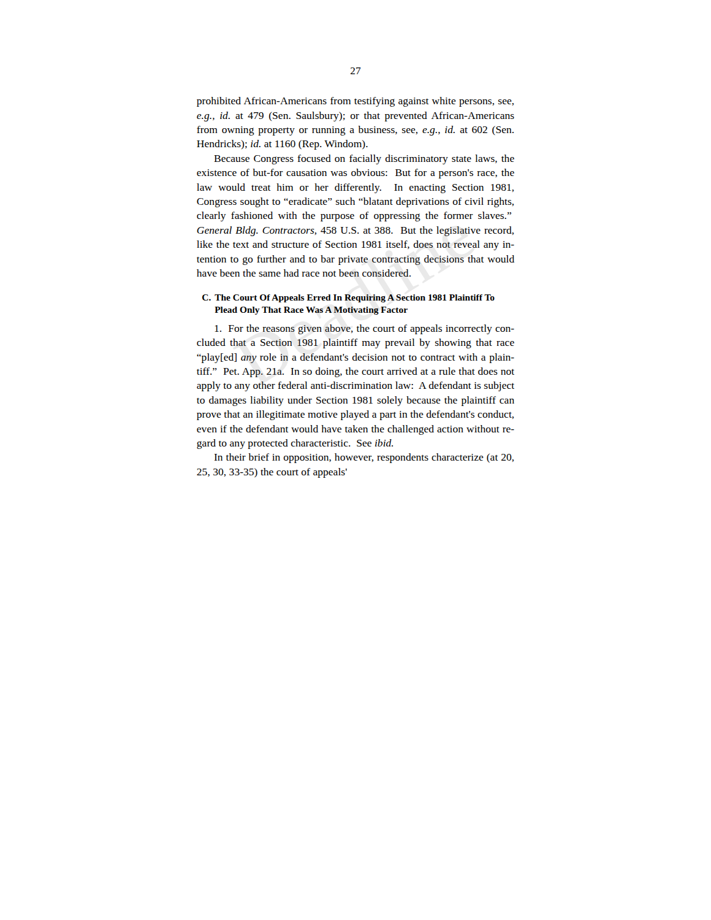Deadline
27
prohibited African-Americans from testifying against white persons, see, e.g., id. at 479 (Sen. Saulsbury); or that prevented African-Americans from owning property or running a business, see, e.g., id. at 602 (Sen. Hendricks); id. at 1160 (Rep. Windom).
Because Congress focused on facially discriminatory state laws, the existence of but-for causation was obvious: But for a person's race, the law would treat him or her differently. In enacting Section 1981, Congress sought to “eradicate” such “blatant deprivations of civil rights, clearly fashioned with the purpose of oppressing the former slaves.” General Bldg. Contractors, 458 U.S. at 388. But the legislative record, like the text and structure of Section 1981 itself, does not reveal any intention to go further and to bar private contracting decisions that would have been the same had race not been considered.
C. The Court Of Appeals Erred In Requiring A Section 1981 Plaintiff To Plead Only That Race Was A Motivating Factor
1. For the reasons given above, the court of appeals incorrectly concluded that a Section 1981 plaintiff may prevail by showing that race “play[ed] any role in a defendant's decision not to contract with a plaintiff.” Pet. App. 21a. In so doing, the court arrived at a rule that does not apply to any other federal anti-discrimination law: A defendant is subject to damages liability under Section 1981 solely because the plaintiff can prove that an illegitimate motive played a part in the defendant's conduct, even if the defendant would have taken the challenged action without regard to any protected characteristic. See ibid.
In their brief in opposition, however, respondents characterize (at 20, 25, 30, 33-35) the court of appeals'